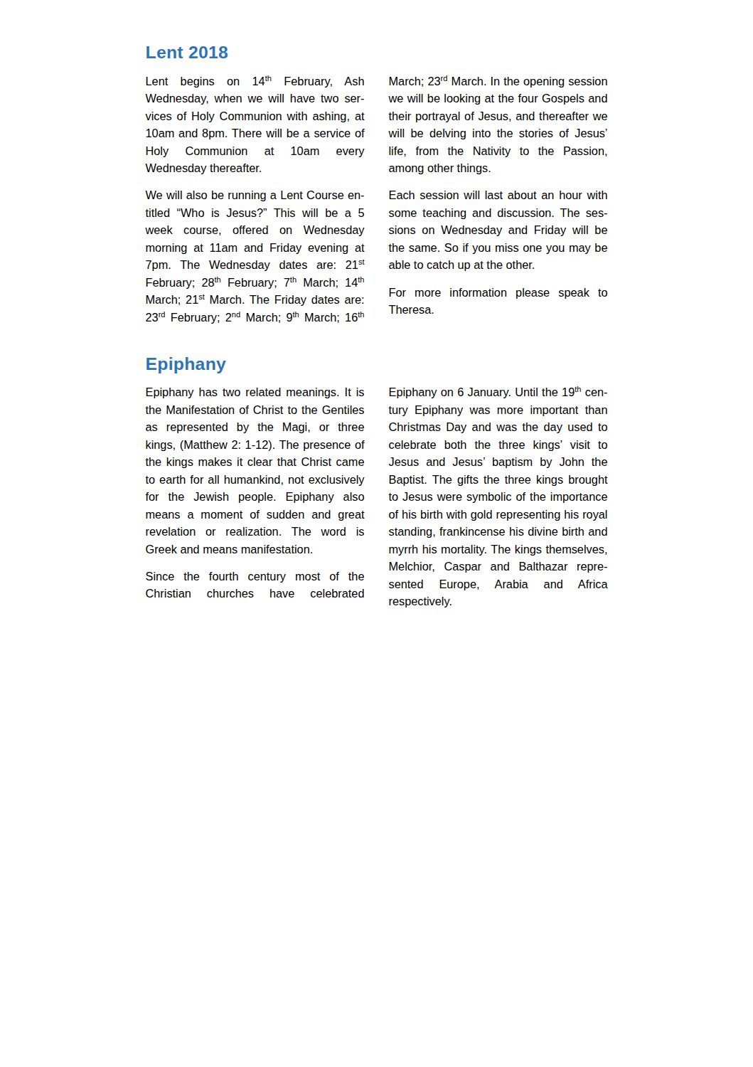Lent 2018
Lent begins on 14th February, Ash Wednesday, when we will have two services of Holy Communion with ashing, at 10am and 8pm. There will be a service of Holy Communion at 10am every Wednesday thereafter.
We will also be running a Lent Course entitled “Who is Jesus?” This will be a 5 week course, offered on Wednesday morning at 11am and Friday evening at 7pm. The Wednesday dates are: 21st February; 28th February; 7th March; 14th March; 21st March. The Friday dates are: 23rd February; 2nd March; 9th March; 16th March; 23rd March. In the opening session we will be looking at the four Gospels and their portrayal of Jesus, and thereafter we will be delving into the stories of Jesus’ life, from the Nativity to the Passion, among other things.
Each session will last about an hour with some teaching and discussion. The sessions on Wednesday and Friday will be the same. So if you miss one you may be able to catch up at the other.
For more information please speak to Theresa.
Epiphany
Epiphany has two related meanings. It is the Manifestation of Christ to the Gentiles as represented by the Magi, or three kings, (Matthew 2: 1-12). The presence of the kings makes it clear that Christ came to earth for all humankind, not exclusively for the Jewish people. Epiphany also means a moment of sudden and great revelation or realization. The word is Greek and means manifestation.
Since the fourth century most of the Christian churches have celebrated Epiphany on 6 January. Until the 19th century Epiphany was more important than Christmas Day and was the day used to celebrate both the three kings’ visit to Jesus and Jesus’ baptism by John the Baptist. The gifts the three kings brought to Jesus were symbolic of the importance of his birth with gold representing his royal standing, frankincense his divine birth and myrrh his mortality. The kings themselves, Melchior, Caspar and Balthazar represented Europe, Arabia and Africa respectively.